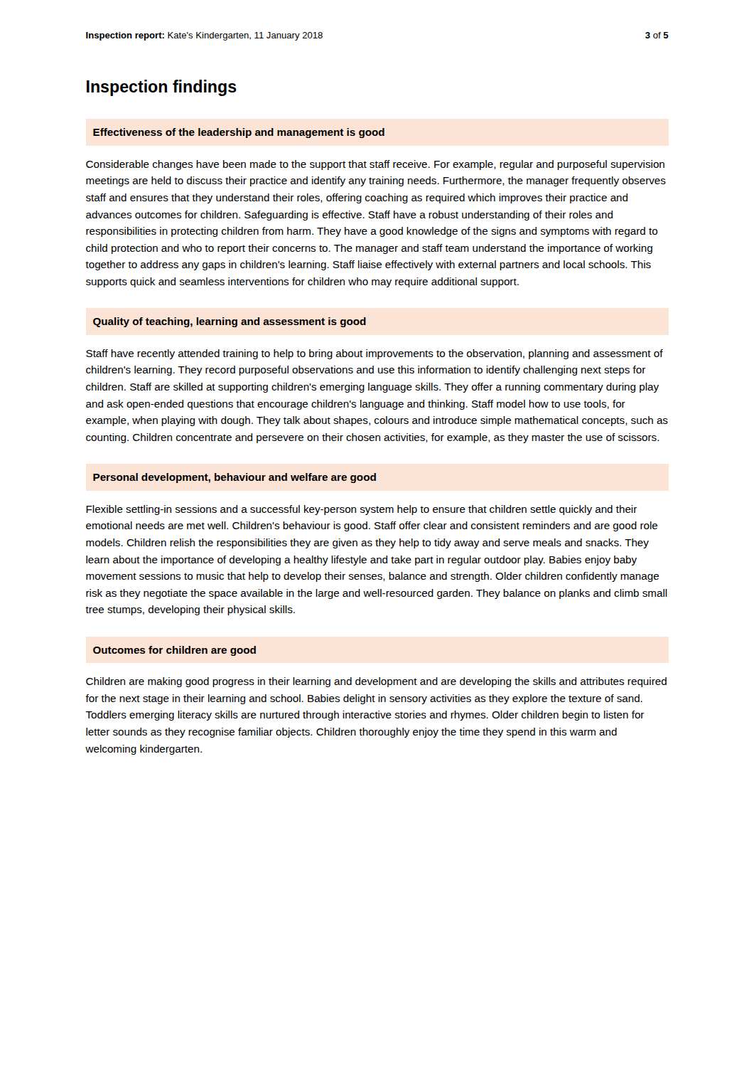Inspection report: Kate's Kindergarten, 11 January 2018 3 of 5
Inspection findings
Effectiveness of the leadership and management is good
Considerable changes have been made to the support that staff receive. For example, regular and purposeful supervision meetings are held to discuss their practice and identify any training needs. Furthermore, the manager frequently observes staff and ensures that they understand their roles, offering coaching as required which improves their practice and advances outcomes for children. Safeguarding is effective. Staff have a robust understanding of their roles and responsibilities in protecting children from harm. They have a good knowledge of the signs and symptoms with regard to child protection and who to report their concerns to. The manager and staff team understand the importance of working together to address any gaps in children's learning. Staff liaise effectively with external partners and local schools. This supports quick and seamless interventions for children who may require additional support.
Quality of teaching, learning and assessment is good
Staff have recently attended training to help to bring about improvements to the observation, planning and assessment of children's learning. They record purposeful observations and use this information to identify challenging next steps for children. Staff are skilled at supporting children's emerging language skills. They offer a running commentary during play and ask open-ended questions that encourage children's language and thinking. Staff model how to use tools, for example, when playing with dough. They talk about shapes, colours and introduce simple mathematical concepts, such as counting. Children concentrate and persevere on their chosen activities, for example, as they master the use of scissors.
Personal development, behaviour and welfare are good
Flexible settling-in sessions and a successful key-person system help to ensure that children settle quickly and their emotional needs are met well. Children's behaviour is good. Staff offer clear and consistent reminders and are good role models. Children relish the responsibilities they are given as they help to tidy away and serve meals and snacks. They learn about the importance of developing a healthy lifestyle and take part in regular outdoor play. Babies enjoy baby movement sessions to music that help to develop their senses, balance and strength. Older children confidently manage risk as they negotiate the space available in the large and well-resourced garden. They balance on planks and climb small tree stumps, developing their physical skills.
Outcomes for children are good
Children are making good progress in their learning and development and are developing the skills and attributes required for the next stage in their learning and school. Babies delight in sensory activities as they explore the texture of sand. Toddlers emerging literacy skills are nurtured through interactive stories and rhymes. Older children begin to listen for letter sounds as they recognise familiar objects. Children thoroughly enjoy the time they spend in this warm and welcoming kindergarten.